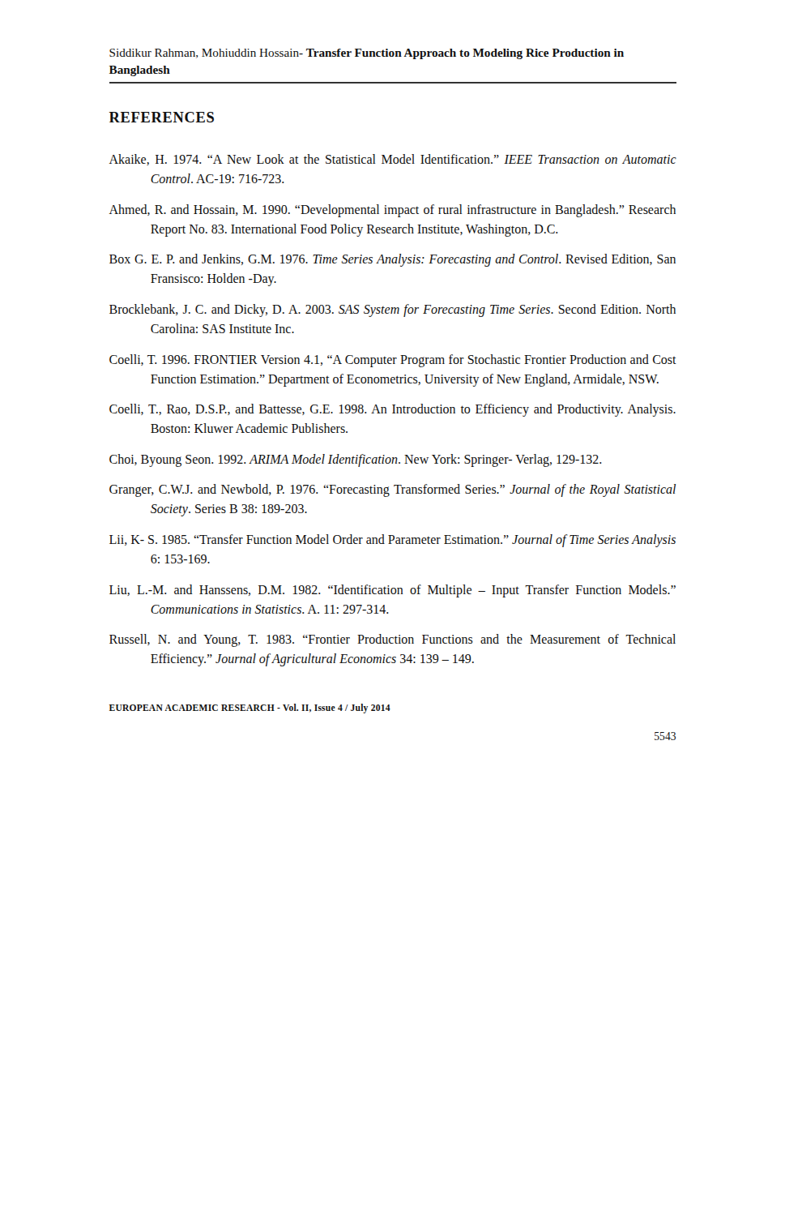Siddikur Rahman, Mohiuddin Hossain- Transfer Function Approach to Modeling Rice Production in Bangladesh
REFERENCES
Akaike, H. 1974. “A New Look at the Statistical Model Identification.” IEEE Transaction on Automatic Control. AC-19: 716-723.
Ahmed, R. and Hossain, M. 1990. “Developmental impact of rural infrastructure in Bangladesh.” Research Report No. 83. International Food Policy Research Institute, Washington, D.C.
Box G. E. P. and Jenkins, G.M. 1976. Time Series Analysis: Forecasting and Control. Revised Edition, San Fransisco: Holden -Day.
Brocklebank, J. C. and Dicky, D. A. 2003. SAS System for Forecasting Time Series. Second Edition. North Carolina: SAS Institute Inc.
Coelli, T. 1996. FRONTIER Version 4.1, “A Computer Program for Stochastic Frontier Production and Cost Function Estimation.” Department of Econometrics, University of New England, Armidale, NSW.
Coelli, T., Rao, D.S.P., and Battesse, G.E. 1998. An Introduction to Efficiency and Productivity. Analysis. Boston: Kluwer Academic Publishers.
Choi, Byoung Seon. 1992. ARIMA Model Identification. New York: Springer- Verlag, 129-132.
Granger, C.W.J. and Newbold, P. 1976. “Forecasting Transformed Series.” Journal of the Royal Statistical Society. Series B 38: 189-203.
Lii, K- S. 1985. “Transfer Function Model Order and Parameter Estimation.” Journal of Time Series Analysis 6: 153-169.
Liu, L.-M. and Hanssens, D.M. 1982. “Identification of Multiple – Input Transfer Function Models.” Communications in Statistics. A. 11: 297-314.
Russell, N. and Young, T. 1983. “Frontier Production Functions and the Measurement of Technical Efficiency.” Journal of Agricultural Economics 34: 139 – 149.
EUROPEAN ACADEMIC RESEARCH - Vol. II, Issue 4 / July 2014
5543